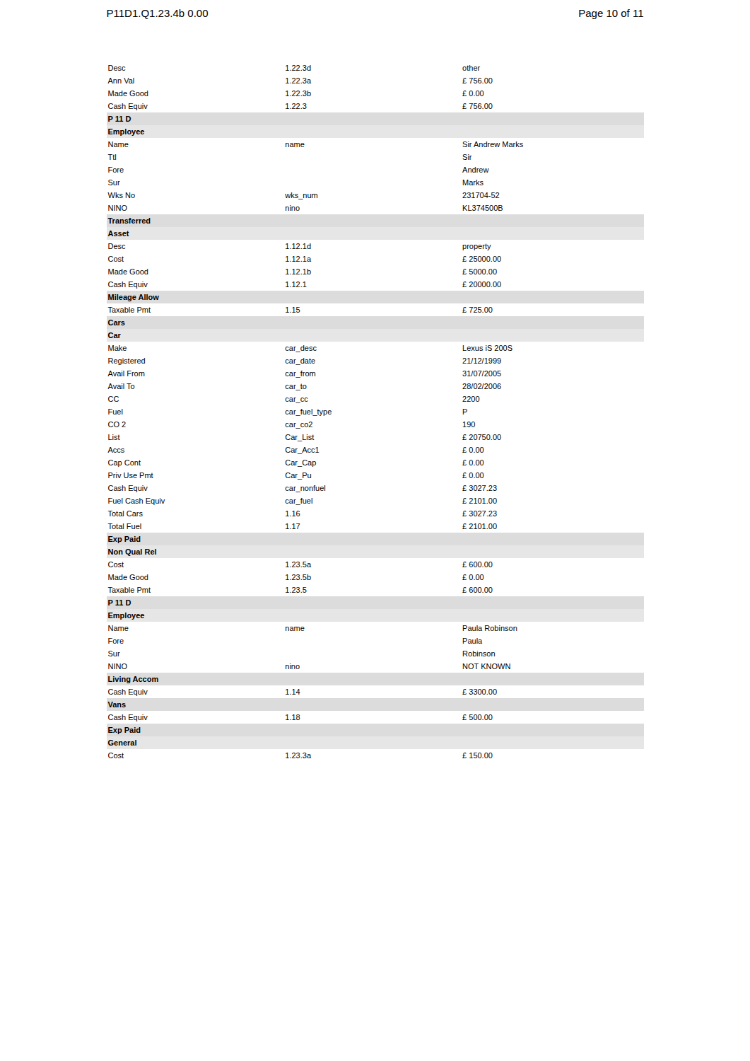P11D1.Q1.23.4b 0.00
Page 10 of 11
| Desc | 1.22.3d | other |
| Ann Val | 1.22.3a | £ 756.00 |
| Made Good | 1.22.3b | £ 0.00 |
| Cash Equiv | 1.22.3 | £ 756.00 |
| P 11 D | | |
| Employee | | |
| Name | name | Sir Andrew Marks |
| Ttl | | Sir |
| Fore | | Andrew |
| Sur | | Marks |
| Wks No | wks_num | 231704-52 |
| NINO | nino | KL374500B |
| Transferred | | |
| Asset | | |
| Desc | 1.12.1d | property |
| Cost | 1.12.1a | £ 25000.00 |
| Made Good | 1.12.1b | £ 5000.00 |
| Cash Equiv | 1.12.1 | £ 20000.00 |
| Mileage Allow | | |
| Taxable Pmt | 1.15 | £ 725.00 |
| Cars | | |
| Car | | |
| Make | car_desc | Lexus iS 200S |
| Registered | car_date | 21/12/1999 |
| Avail From | car_from | 31/07/2005 |
| Avail To | car_to | 28/02/2006 |
| CC | car_cc | 2200 |
| Fuel | car_fuel_type | P |
| CO 2 | car_co2 | 190 |
| List | Car_List | £ 20750.00 |
| Accs | Car_Acc1 | £ 0.00 |
| Cap Cont | Car_Cap | £ 0.00 |
| Priv Use Pmt | Car_Pu | £ 0.00 |
| Cash Equiv | car_nonfuel | £ 3027.23 |
| Fuel Cash Equiv | car_fuel | £ 2101.00 |
| Total Cars | 1.16 | £ 3027.23 |
| Total Fuel | 1.17 | £ 2101.00 |
| Exp Paid | | |
| Non Qual Rel | | |
| Cost | 1.23.5a | £ 600.00 |
| Made Good | 1.23.5b | £ 0.00 |
| Taxable Pmt | 1.23.5 | £ 600.00 |
| P 11 D | | |
| Employee | | |
| Name | name | Paula Robinson |
| Fore | | Paula |
| Sur | | Robinson |
| NINO | nino | NOT KNOWN |
| Living Accom | | |
| Cash Equiv | 1.14 | £ 3300.00 |
| Vans | | |
| Cash Equiv | 1.18 | £ 500.00 |
| Exp Paid | | |
| General | | |
| Cost | 1.23.3a | £ 150.00 |